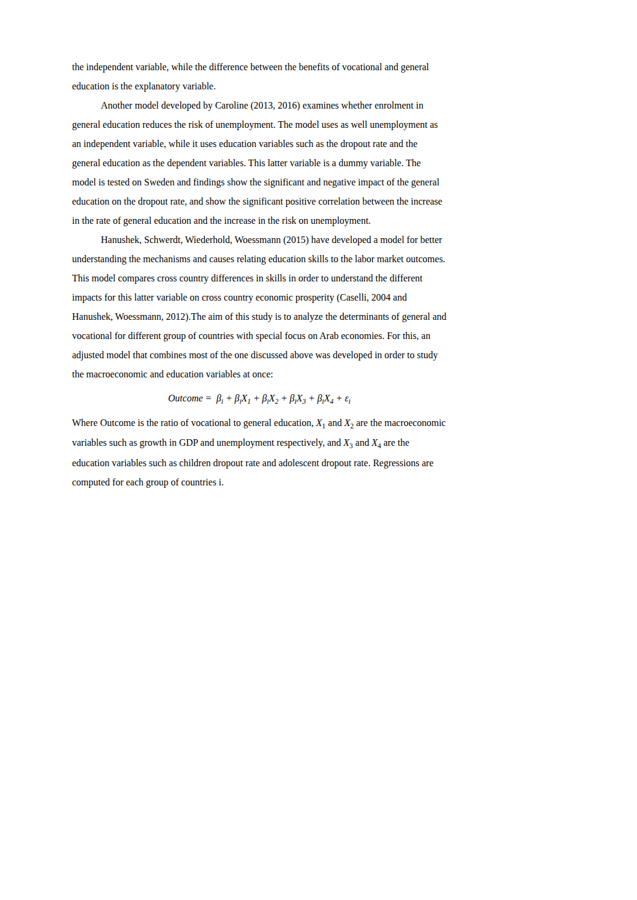the independent variable, while the difference between the benefits of vocational and general education is the explanatory variable.
Another model developed by Caroline (2013, 2016) examines whether enrolment in general education reduces the risk of unemployment. The model uses as well unemployment as an independent variable, while it uses education variables such as the dropout rate and the general education as the dependent variables. This latter variable is a dummy variable. The model is tested on Sweden and findings show the significant and negative impact of the general education on the dropout rate, and show the significant positive correlation between the increase in the rate of general education and the increase in the risk on unemployment.
Hanushek, Schwerdt, Wiederhold, Woessmann (2015) have developed a model for better understanding the mechanisms and causes relating education skills to the labor market outcomes. This model compares cross country differences in skills in order to understand the different impacts for this latter variable on cross country economic prosperity (Caselli, 2004 and Hanushek, Woessmann, 2012).The aim of this study is to analyze the determinants of general and vocational for different group of countries with special focus on Arab economies. For this, an adjusted model that combines most of the one discussed above was developed in order to study the macroeconomic and education variables at once:
Outcome = βi + βiX1 + βiX2 + βiX3 + βiX4 + εi
Where Outcome is the ratio of vocational to general education, X1 and X2 are the macroeconomic variables such as growth in GDP and unemployment respectively, and X3 and X4 are the education variables such as children dropout rate and adolescent dropout rate. Regressions are computed for each group of countries i.